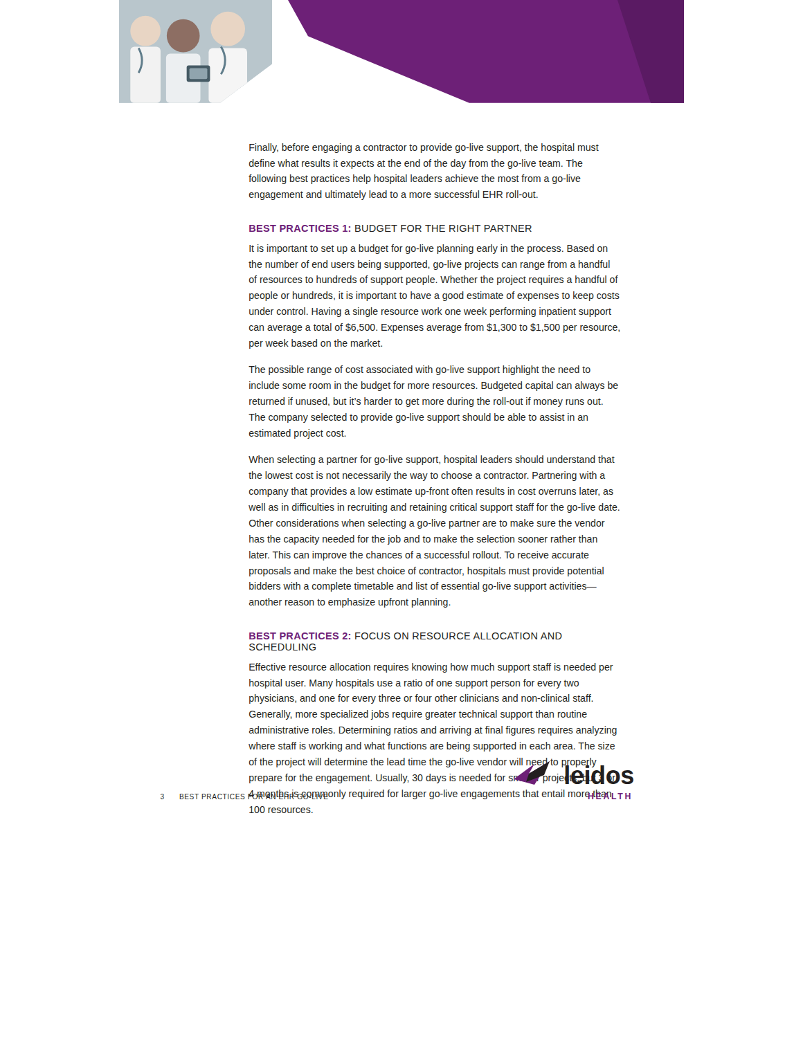Finally, before engaging a contractor to provide go-live support, the hospital must define what results it expects at the end of the day from the go-live team. The following best practices help hospital leaders achieve the most from a go-live engagement and ultimately lead to a more successful EHR roll-out.
BEST PRACTICES 1: BUDGET FOR THE RIGHT PARTNER
It is important to set up a budget for go-live planning early in the process. Based on the number of end users being supported, go-live projects can range from a handful of resources to hundreds of support people. Whether the project requires a handful of people or hundreds, it is important to have a good estimate of expenses to keep costs under control. Having a single resource work one week performing inpatient support can average a total of $6,500. Expenses average from $1,300 to $1,500 per resource, per week based on the market.
The possible range of cost associated with go-live support highlight the need to include some room in the budget for more resources. Budgeted capital can always be returned if unused, but it’s harder to get more during the roll-out if money runs out. The company selected to provide go-live support should be able to assist in an estimated project cost.
When selecting a partner for go-live support, hospital leaders should understand that the lowest cost is not necessarily the way to choose a contractor. Partnering with a company that provides a low estimate up-front often results in cost overruns later, as well as in difficulties in recruiting and retaining critical support staff for the go-live date. Other considerations when selecting a go-live partner are to make sure the vendor has the capacity needed for the job and to make the selection sooner rather than later. This can improve the chances of a successful rollout. To receive accurate proposals and make the best choice of contractor, hospitals must provide potential bidders with a complete timetable and list of essential go-live support activities—another reason to emphasize upfront planning.
BEST PRACTICES 2: FOCUS ON RESOURCE ALLOCATION AND SCHEDULING
Effective resource allocation requires knowing how much support staff is needed per hospital user. Many hospitals use a ratio of one support person for every two physicians, and one for every three or four other clinicians and non-clinical staff. Generally, more specialized jobs require greater technical support than routine administrative roles. Determining ratios and arriving at final figures requires analyzing where staff is working and what functions are being supported in each area. The size of the project will determine the lead time the go-live vendor will need to properly prepare for the engagement. Usually, 30 days is needed for smaller projects, but 3 or 4 months is commonly required for larger go-live engagements that entail more than 100 resources.
3 BEST PRACTICES FOR AN EHR GO-LIVE
leidos HEALTH